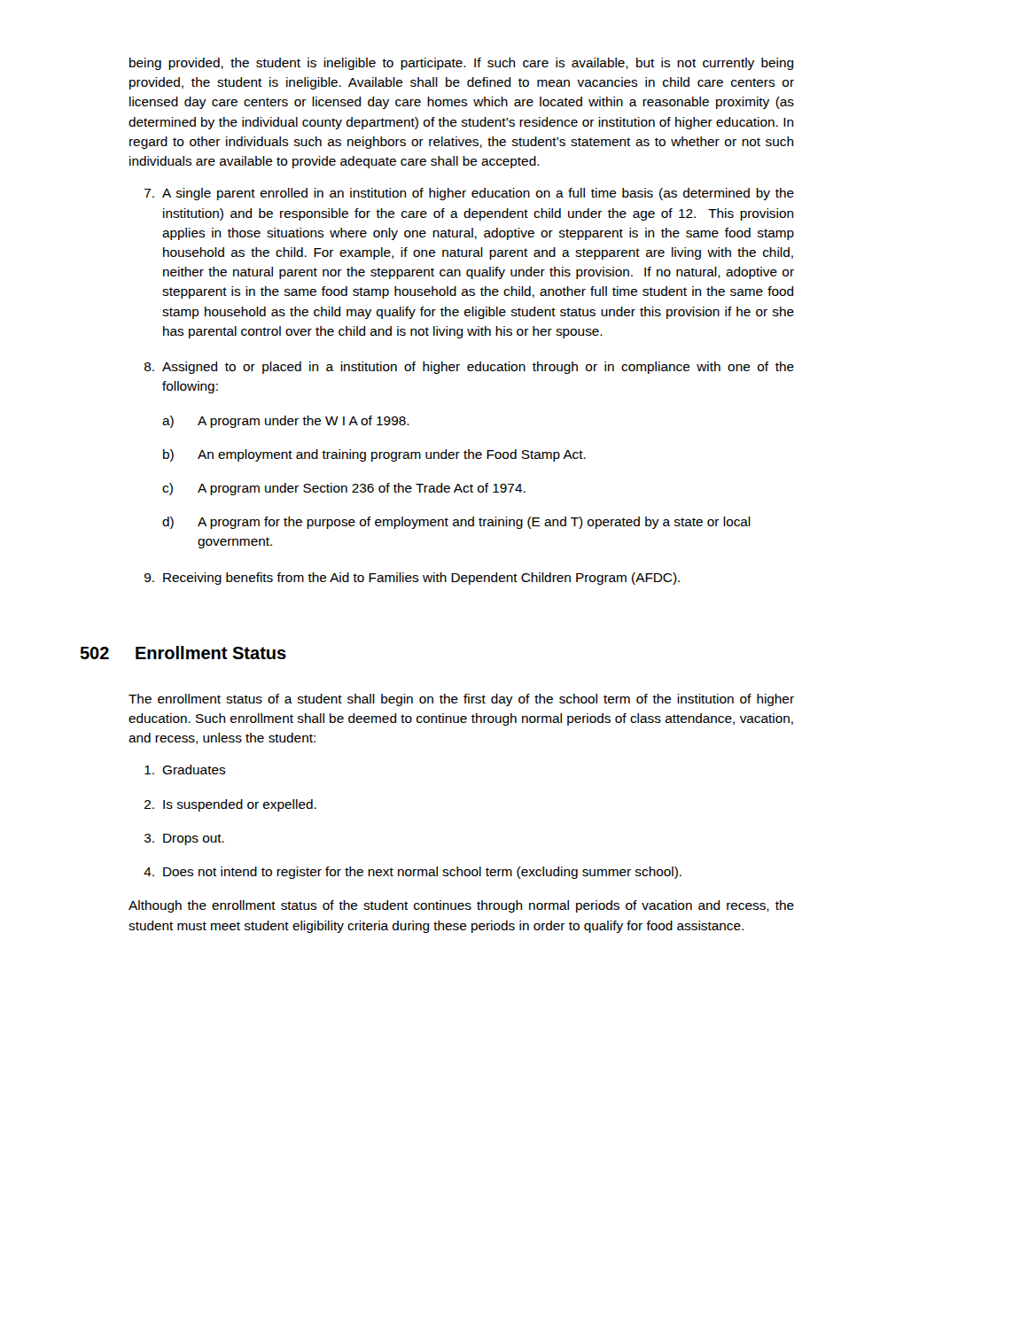being provided, the student is ineligible to participate. If such care is available, but is not currently being provided, the student is ineligible. Available shall be defined to mean vacancies in child care centers or licensed day care centers or licensed day care homes which are located within a reasonable proximity (as determined by the individual county department) of the student’s residence or institution of higher education. In regard to other individuals such as neighbors or relatives, the student’s statement as to whether or not such individuals are available to provide adequate care shall be accepted.
7. A single parent enrolled in an institution of higher education on a full time basis (as determined by the institution) and be responsible for the care of a dependent child under the age of 12. This provision applies in those situations where only one natural, adoptive or stepparent is in the same food stamp household as the child. For example, if one natural parent and a stepparent are living with the child, neither the natural parent nor the stepparent can qualify under this provision. If no natural, adoptive or stepparent is in the same food stamp household as the child, another full time student in the same food stamp household as the child may qualify for the eligible student status under this provision if he or she has parental control over the child and is not living with his or her spouse.
8. Assigned to or placed in a institution of higher education through or in compliance with one of the following:
a) A program under the W I A of 1998.
b) An employment and training program under the Food Stamp Act.
c) A program under Section 236 of the Trade Act of 1974.
d) A program for the purpose of employment and training (E and T) operated by a state or local government.
9. Receiving benefits from the Aid to Families with Dependent Children Program (AFDC).
502 Enrollment Status
The enrollment status of a student shall begin on the first day of the school term of the institution of higher education. Such enrollment shall be deemed to continue through normal periods of class attendance, vacation, and recess, unless the student:
1. Graduates
2. Is suspended or expelled.
3. Drops out.
4. Does not intend to register for the next normal school term (excluding summer school).
Although the enrollment status of the student continues through normal periods of vacation and recess, the student must meet student eligibility criteria during these periods in order to qualify for food assistance.